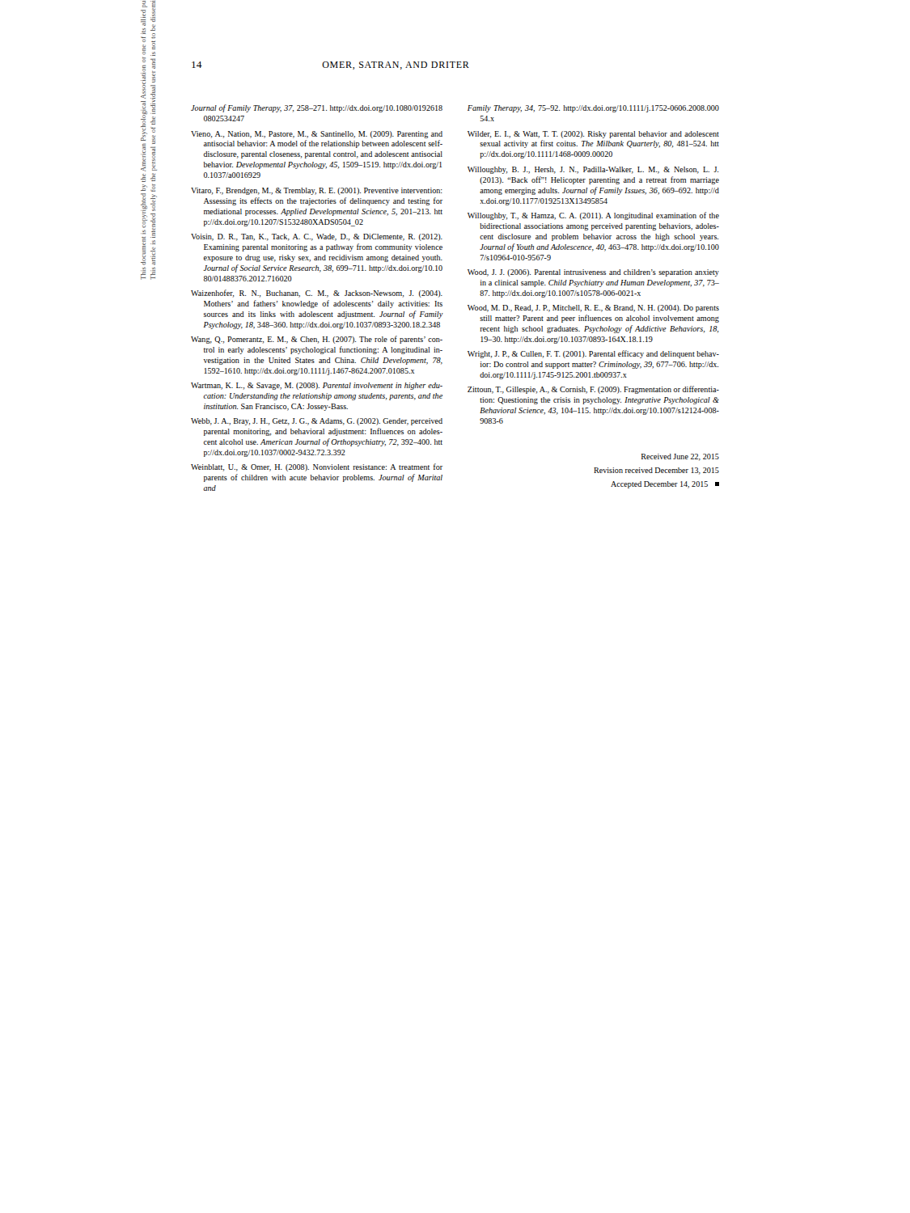This document is copyrighted by the American Psychological Association or one of its allied publishers.
This article is intended solely for the personal use of the individual user and is not to be disseminated broadly.
14 OMER, SATRAN, AND DRITER
Journal of Family Therapy, 37, 258–271. http://dx.doi.org/10.1080/01926180802534247
Vieno, A., Nation, M., Pastore, M., & Santinello, M. (2009). Parenting and antisocial behavior: A model of the relationship between adolescent self-disclosure, parental closeness, parental control, and adolescent antisocial behavior. Developmental Psychology, 45, 1509–1519. http://dx.doi.org/10.1037/a0016929
Vitaro, F., Brendgen, M., & Tremblay, R. E. (2001). Preventive intervention: Assessing its effects on the trajectories of delinquency and testing for mediational processes. Applied Developmental Science, 5, 201–213. http://dx.doi.org/10.1207/S1532480XADS0504_02
Voisin, D. R., Tan, K., Tack, A. C., Wade, D., & DiClemente, R. (2012). Examining parental monitoring as a pathway from community violence exposure to drug use, risky sex, and recidivism among detained youth. Journal of Social Service Research, 38, 699–711. http://dx.doi.org/10.1080/01488376.2012.716020
Waizenhofer, R. N., Buchanan, C. M., & Jackson-Newsom, J. (2004). Mothers’ and fathers’ knowledge of adolescents’ daily activities: Its sources and its links with adolescent adjustment. Journal of Family Psychology, 18, 348–360. http://dx.doi.org/10.1037/0893-3200.18.2.348
Wang, Q., Pomerantz, E. M., & Chen, H. (2007). The role of parents’ control in early adolescents’ psychological functioning: A longitudinal investigation in the United States and China. Child Development, 78, 1592–1610. http://dx.doi.org/10.1111/j.1467-8624.2007.01085.x
Wartman, K. L., & Savage, M. (2008). Parental involvement in higher education: Understanding the relationship among students, parents, and the institution. San Francisco, CA: Jossey-Bass.
Webb, J. A., Bray, J. H., Getz, J. G., & Adams, G. (2002). Gender, perceived parental monitoring, and behavioral adjustment: Influences on adolescent alcohol use. American Journal of Orthopsychiatry, 72, 392–400. http://dx.doi.org/10.1037/0002-9432.72.3.392
Weinblatt, U., & Omer, H. (2008). Nonviolent resistance: A treatment for parents of children with acute behavior problems. Journal of Marital and
Family Therapy, 34, 75–92. http://dx.doi.org/10.1111/j.1752-0606.2008.00054.x
Wilder, E. I., & Watt, T. T. (2002). Risky parental behavior and adolescent sexual activity at first coitus. The Milbank Quarterly, 80, 481–524. http://dx.doi.org/10.1111/1468-0009.00020
Willoughby, B. J., Hersh, J. N., Padilla-Walker, L. M., & Nelson, L. J. (2013). “Back off”! Helicopter parenting and a retreat from marriage among emerging adults. Journal of Family Issues, 36, 669–692. http://dx.doi.org/10.1177/0192513X13495854
Willoughby, T., & Hamza, C. A. (2011). A longitudinal examination of the bidirectional associations among perceived parenting behaviors, adolescent disclosure and problem behavior across the high school years. Journal of Youth and Adolescence, 40, 463–478. http://dx.doi.org/10.1007/s10964-010-9567-9
Wood, J. J. (2006). Parental intrusiveness and children’s separation anxiety in a clinical sample. Child Psychiatry and Human Development, 37, 73–87. http://dx.doi.org/10.1007/s10578-006-0021-x
Wood, M. D., Read, J. P., Mitchell, R. E., & Brand, N. H. (2004). Do parents still matter? Parent and peer influences on alcohol involvement among recent high school graduates. Psychology of Addictive Behaviors, 18, 19–30. http://dx.doi.org/10.1037/0893-164X.18.1.19
Wright, J. P., & Cullen, F. T. (2001). Parental efficacy and delinquent behavior: Do control and support matter? Criminology, 39, 677–706. http://dx.doi.org/10.1111/j.1745-9125.2001.tb00937.x
Zittoun, T., Gillespie, A., & Cornish, F. (2009). Fragmentation or differentiation: Questioning the crisis in psychology. Integrative Psychological & Behavioral Science, 43, 104–115. http://dx.doi.org/10.1007/s12124-008-9083-6
Received June 22, 2015
Revision received December 13, 2015
Accepted December 14, 2015